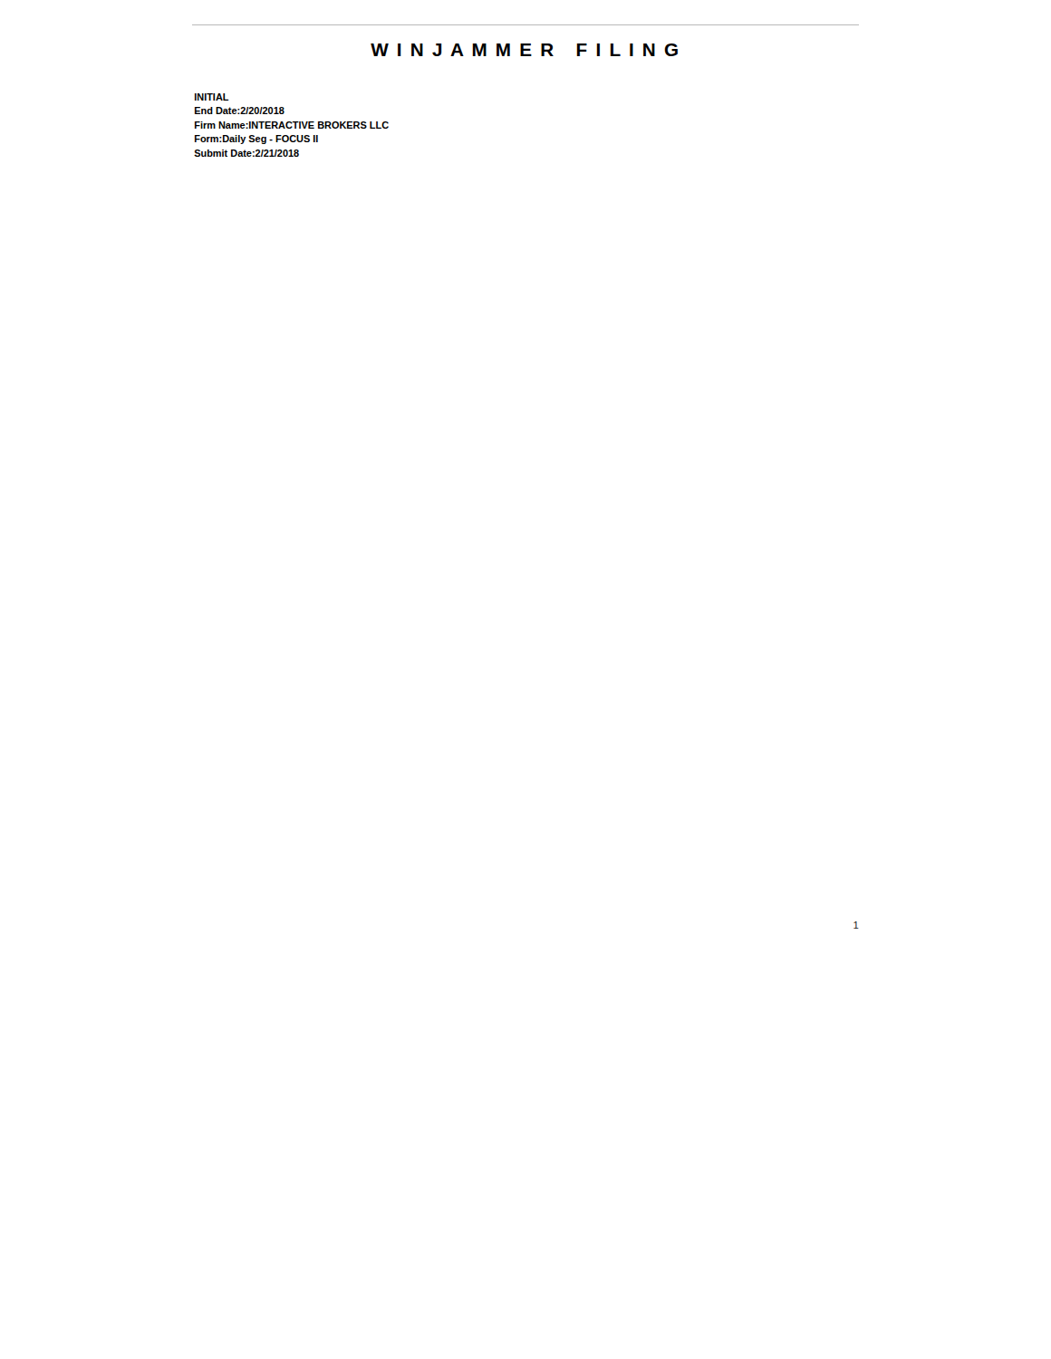W I N J A M M E R F I L I N G
INITIAL
End Date:2/20/2018
Firm Name:INTERACTIVE BROKERS LLC
Form:Daily Seg - FOCUS II
Submit Date:2/21/2018
1